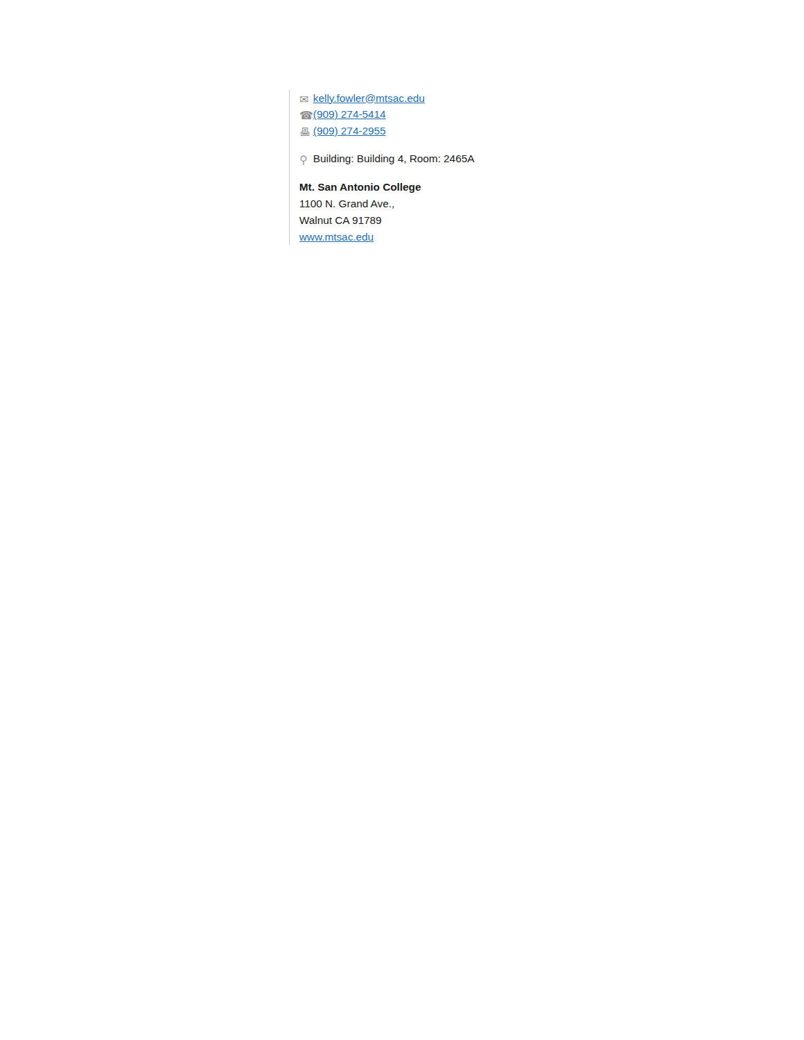✉kelly.fowler@mtsac.edu ☎(909) 274-5414 🖶(909) 274-2955 ⚲Building: Building 4, Room: 2465A
Mt. San Antonio College 1100 N. Grand Ave., Walnut CA 91789 www.mtsac.edu